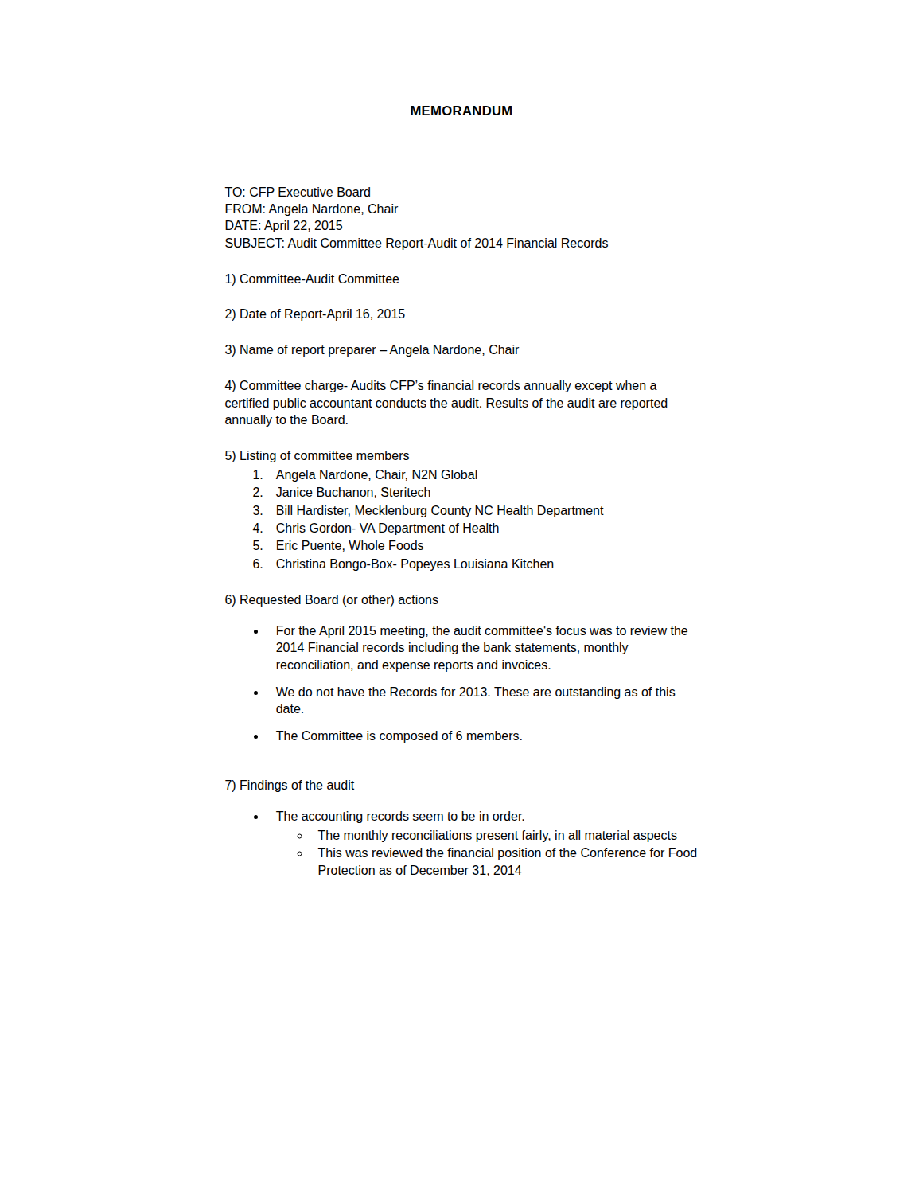MEMORANDUM
TO: CFP Executive Board
FROM: Angela Nardone, Chair
DATE: April 22, 2015
SUBJECT: Audit Committee Report-Audit of 2014 Financial Records
1) Committee-Audit Committee
2) Date of Report-April 16, 2015
3) Name of report preparer – Angela Nardone, Chair
4) Committee charge- Audits CFP’s financial records annually except when a certified public accountant conducts the audit. Results of the audit are reported annually to the Board.
5) Listing of committee members
Angela Nardone, Chair, N2N Global
Janice Buchanon, Steritech
Bill Hardister, Mecklenburg County NC Health Department
Chris Gordon- VA Department of Health
Eric Puente, Whole Foods
Christina Bongo-Box- Popeyes Louisiana Kitchen
6) Requested Board (or other) actions
For the April 2015 meeting, the audit committee's focus was to review the 2014 Financial records including the bank statements, monthly reconciliation, and expense reports and invoices.
We do not have the Records for 2013. These are outstanding as of this date.
The Committee is composed of 6 members.
7) Findings of the audit
The accounting records seem to be in order.
The monthly reconciliations present fairly, in all material aspects
This was reviewed the financial position of the Conference for Food Protection as of December 31, 2014